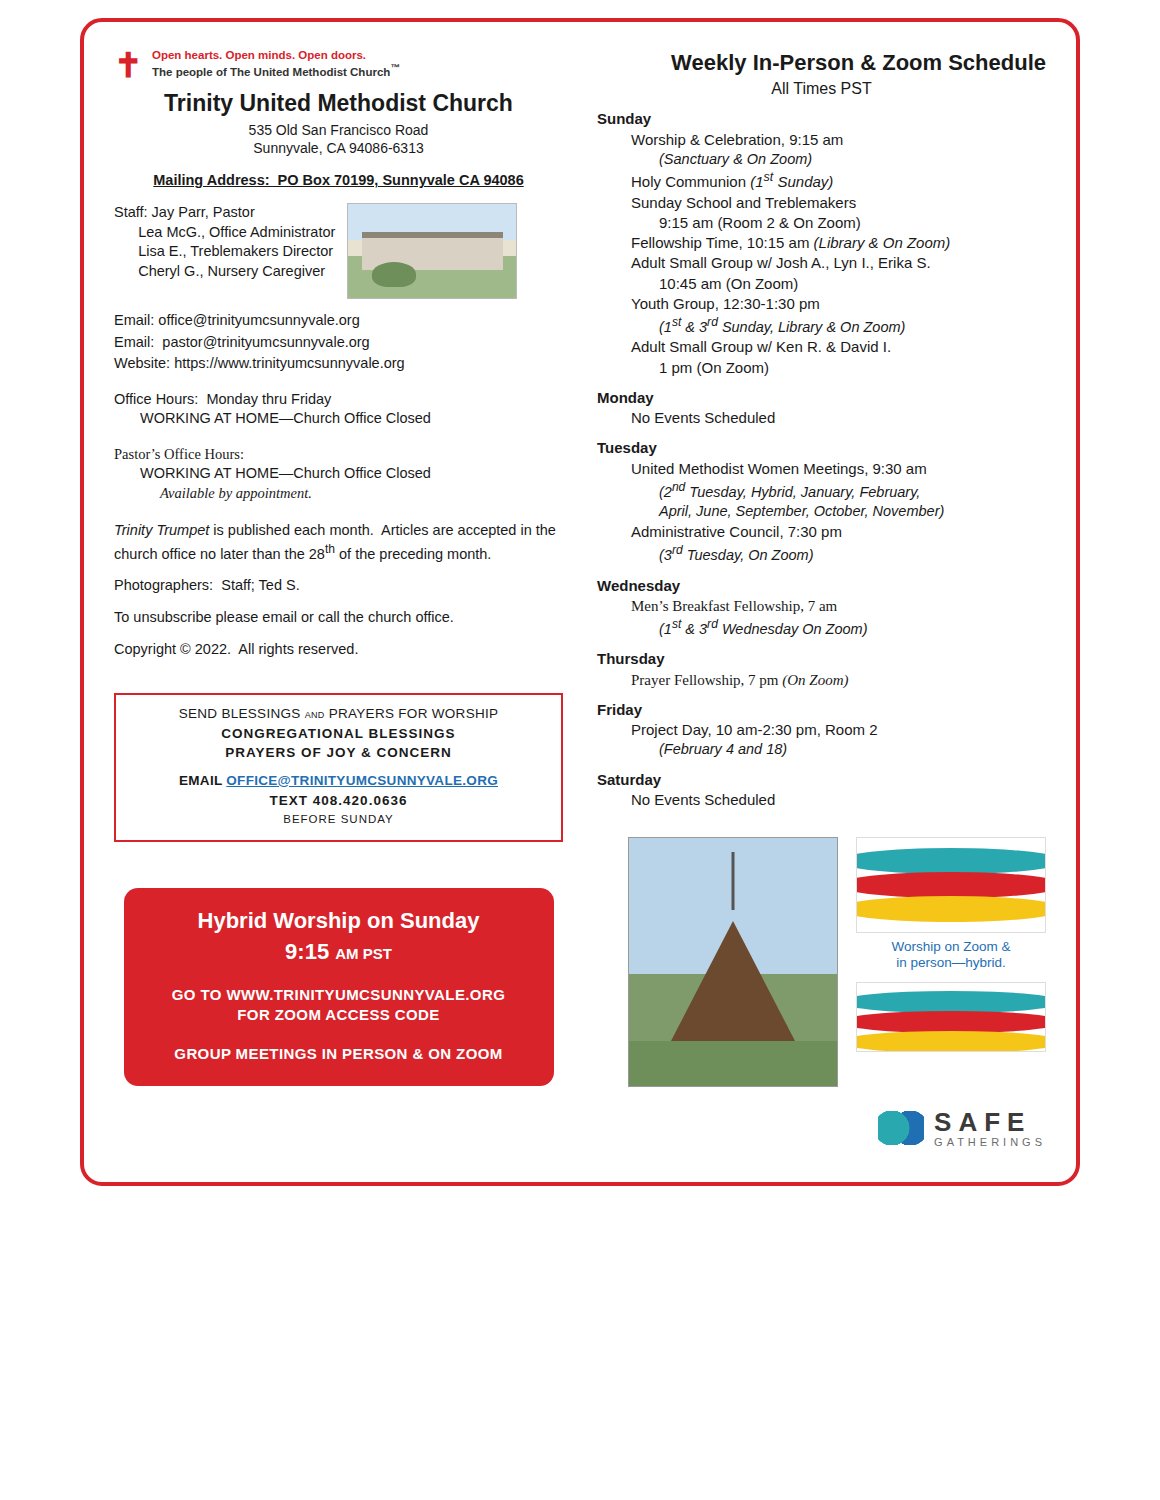✝
Open hearts. Open minds. Open doors.
The people of The United Methodist Church™
Trinity United Methodist Church
535 Old San Francisco Road
Sunnyvale, CA 94086-6313
Mailing Address: PO Box 70199, Sunnyvale CA 94086
Staff: Jay Parr, Pastor
Lea McG., Office Administrator
Lisa E., Treblemakers Director
Cheryl G., Nursery Caregiver
Email: office@trinityumcsunnyvale.org
Email: pastor@trinityumcsunnyvale.org
Website: https://www.trinityumcsunnyvale.org
Office Hours: Monday thru Friday
WORKING AT HOME—Church Office Closed
Pastor’s Office Hours:
WORKING AT HOME—Church Office Closed
Available by appointment.
Trinity Trumpet is published each month. Articles are accepted in the church office no later than the 28th of the preceding month.
Photographers: Staff; Ted S.
To unsubscribe please email or call the church office.
Copyright © 2022. All rights reserved.
SEND BLESSINGS and PRAYERS FOR WORSHIP
CONGREGATIONAL BLESSINGS
PRAYERS OF JOY & CONCERN
EMAIL OFFICE@TRINITYUMCSUNNYVALE.ORG
TEXT 408.420.0636
BEFORE SUNDAY
Hybrid Worship on Sunday
9:15 AM PST
GO TO WWW.TRINITYUMCSUNNYVALE.ORG
FOR ZOOM ACCESS CODE
GROUP MEETINGS IN PERSON & ON ZOOM
Weekly In-Person & Zoom Schedule
All Times PST
Sunday
Worship & Celebration, 9:15 am
(Sanctuary & On Zoom)
Holy Communion (1st Sunday)
Sunday School and Treblemakers
9:15 am (Room 2 & On Zoom)
Fellowship Time, 10:15 am (Library & On Zoom)
Adult Small Group w/ Josh A., Lyn I., Erika S.
10:45 am (On Zoom)
Youth Group, 12:30-1:30 pm
(1st & 3rd Sunday, Library & On Zoom)
Adult Small Group w/ Ken R. & David I.
1 pm (On Zoom)
Monday
No Events Scheduled
Tuesday
United Methodist Women Meetings, 9:30 am
(2nd Tuesday, Hybrid, January, February,
April, June, September, October, November)
Administrative Council, 7:30 pm
(3rd Tuesday, On Zoom)
Wednesday
Men’s Breakfast Fellowship, 7 am
(1st & 3rd Wednesday On Zoom)
Thursday
Prayer Fellowship, 7 pm (On Zoom)
Friday
Project Day, 10 am-2:30 pm, Room 2
(February 4 and 18)
Saturday
No Events Scheduled
Worship on Zoom &
in person—hybrid.
SAFE
GATHERINGS